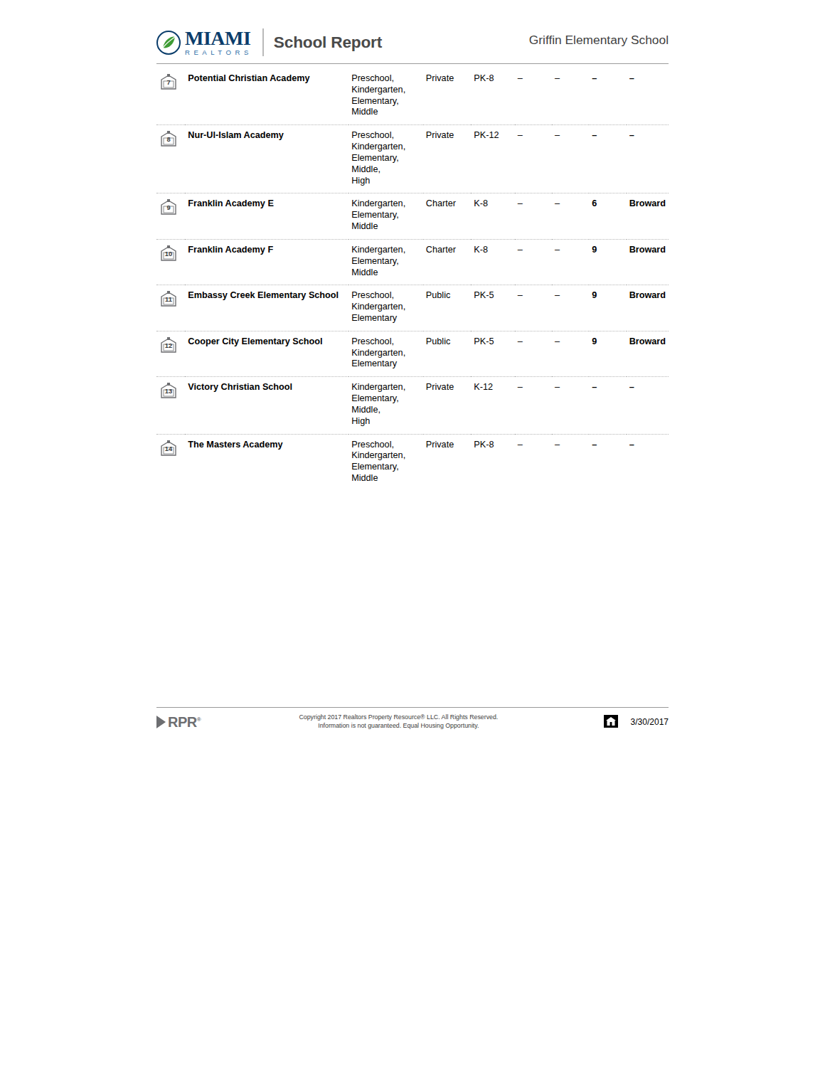MIAMI REALTORS
School Report
Griffin Elementary School
| 7 | Potential Christian Academy | Preschool, Kindergarten, Elementary, Middle | Private | PK-8 | – | – | – | – |
| 8 | Nur-Ul-Islam Academy | Preschool, Kindergarten, Elementary, Middle, High | Private | PK-12 | – | – | – | – |
| 9 | Franklin Academy E | Kindergarten, Elementary, Middle | Charter | K-8 | – | – | 6 | Broward |
| 10 | Franklin Academy F | Kindergarten, Elementary, Middle | Charter | K-8 | – | – | 9 | Broward |
| 11 | Embassy Creek Elementary School | Preschool, Kindergarten, Elementary | Public | PK-5 | – | – | 9 | Broward |
| 12 | Cooper City Elementary School | Preschool, Kindergarten, Elementary | Public | PK-5 | – | – | 9 | Broward |
| 13 | Victory Christian School | Kindergarten, Elementary, Middle, High | Private | K-12 | – | – | – | – |
| 14 | The Masters Academy | Preschool, Kindergarten, Elementary, Middle | Private | PK-8 | – | – | – | – |
RPR®
Copyright 2017 Realtors Property Resource® LLC. All Rights Reserved.
Information is not guaranteed. Equal Housing Opportunity.
3/30/2017